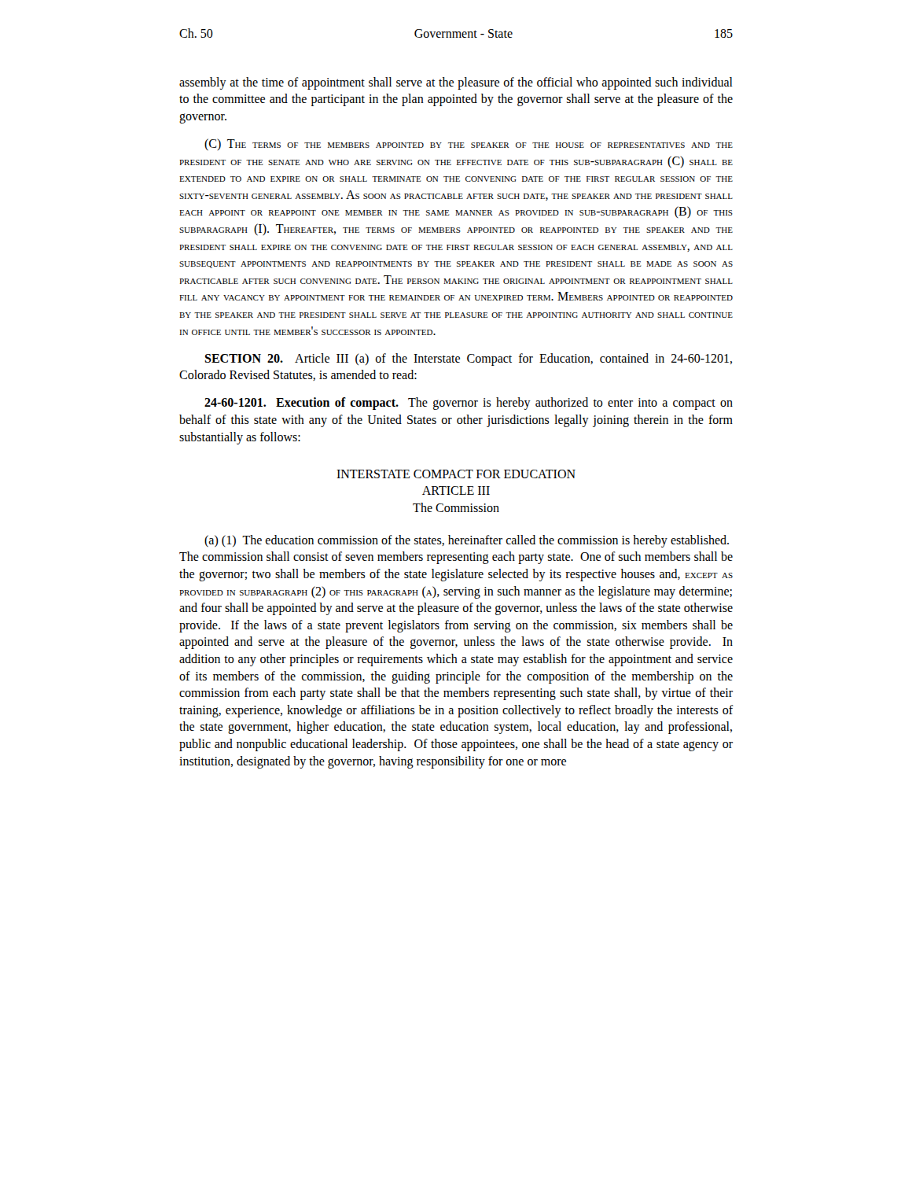Ch. 50 Government - State 185
assembly at the time of appointment shall serve at the pleasure of the official who appointed such individual to the committee and the participant in the plan appointed by the governor shall serve at the pleasure of the governor.
(C) The terms of the members appointed by the speaker of the house of representatives and the president of the senate and who are serving on the effective date of this sub-subparagraph (C) shall be extended to and expire on or shall terminate on the convening date of the first regular session of the sixty-seventh general assembly. As soon as practicable after such date, the speaker and the president shall each appoint or reappoint one member in the same manner as provided in sub-subparagraph (B) of this subparagraph (I). Thereafter, the terms of members appointed or reappointed by the speaker and the president shall expire on the convening date of the first regular session of each general assembly, and all subsequent appointments and reappointments by the speaker and the president shall be made as soon as practicable after such convening date. The person making the original appointment or reappointment shall fill any vacancy by appointment for the remainder of an unexpired term. Members appointed or reappointed by the speaker and the president shall serve at the pleasure of the appointing authority and shall continue in office until the member's successor is appointed.
SECTION 20. Article III (a) of the Interstate Compact for Education, contained in 24-60-1201, Colorado Revised Statutes, is amended to read:
24-60-1201. Execution of compact. The governor is hereby authorized to enter into a compact on behalf of this state with any of the United States or other jurisdictions legally joining therein in the form substantially as follows:
INTERSTATE COMPACT FOR EDUCATION
ARTICLE III
The Commission
(a) (1) The education commission of the states, hereinafter called the commission is hereby established. The commission shall consist of seven members representing each party state. One of such members shall be the governor; two shall be members of the state legislature selected by its respective houses and, except as provided in subparagraph (2) of this paragraph (a), serving in such manner as the legislature may determine; and four shall be appointed by and serve at the pleasure of the governor, unless the laws of the state otherwise provide. If the laws of a state prevent legislators from serving on the commission, six members shall be appointed and serve at the pleasure of the governor, unless the laws of the state otherwise provide. In addition to any other principles or requirements which a state may establish for the appointment and service of its members of the commission, the guiding principle for the composition of the membership on the commission from each party state shall be that the members representing such state shall, by virtue of their training, experience, knowledge or affiliations be in a position collectively to reflect broadly the interests of the state government, higher education, the state education system, local education, lay and professional, public and nonpublic educational leadership. Of those appointees, one shall be the head of a state agency or institution, designated by the governor, having responsibility for one or more